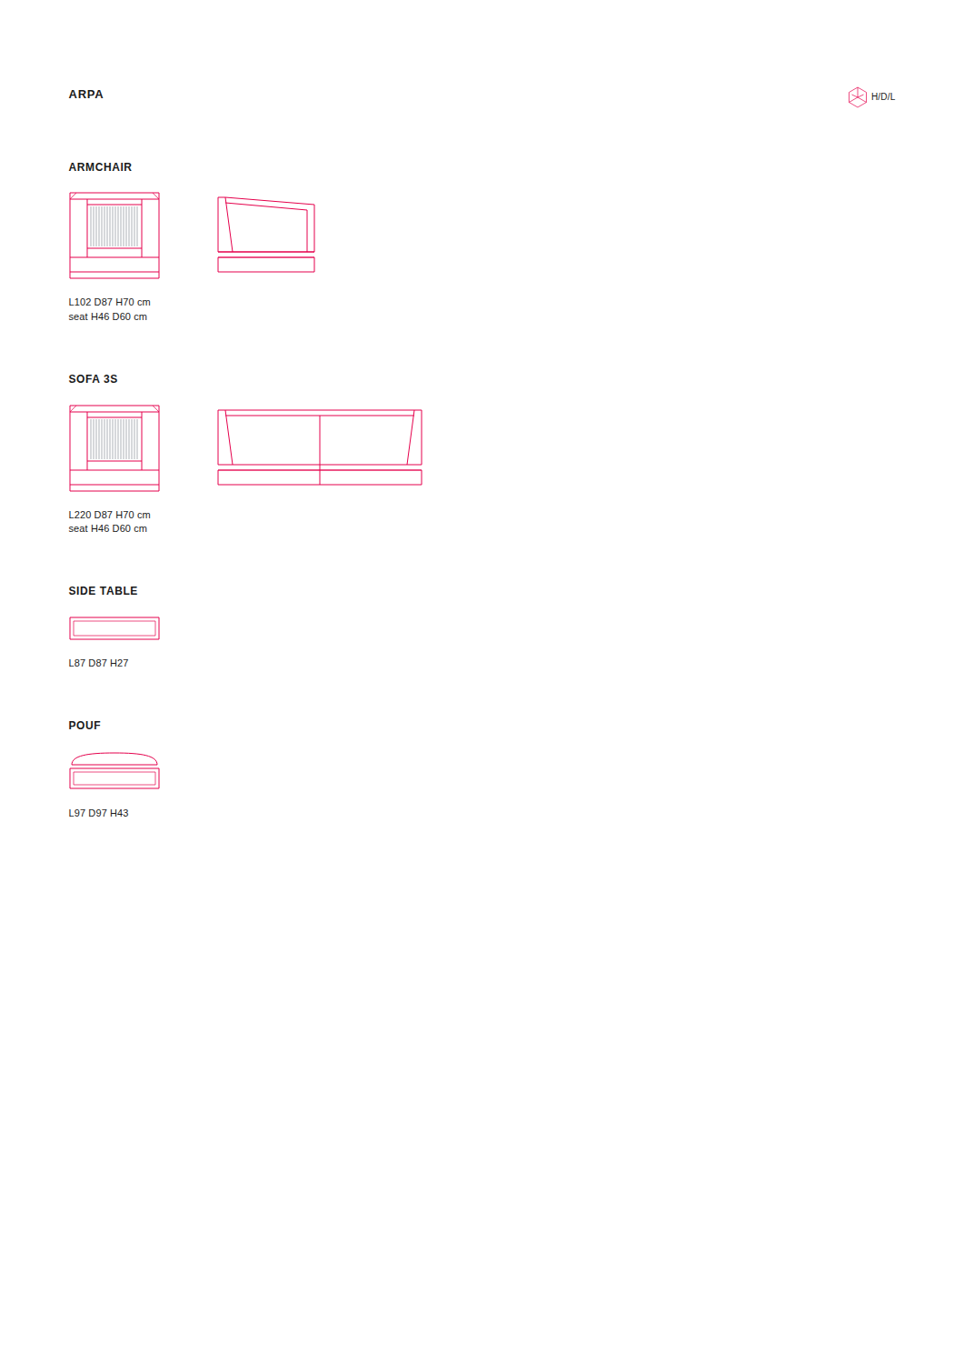ARPA
H/D/L
ARMCHAIR
L102 D87 H70 cm seat H46 D60 cm
SOFA 3S
L220 D87 H70 cm seat H46 D60 cm
SIDE TABLE
L87 D87 H27
POUF
L97 D97 H43